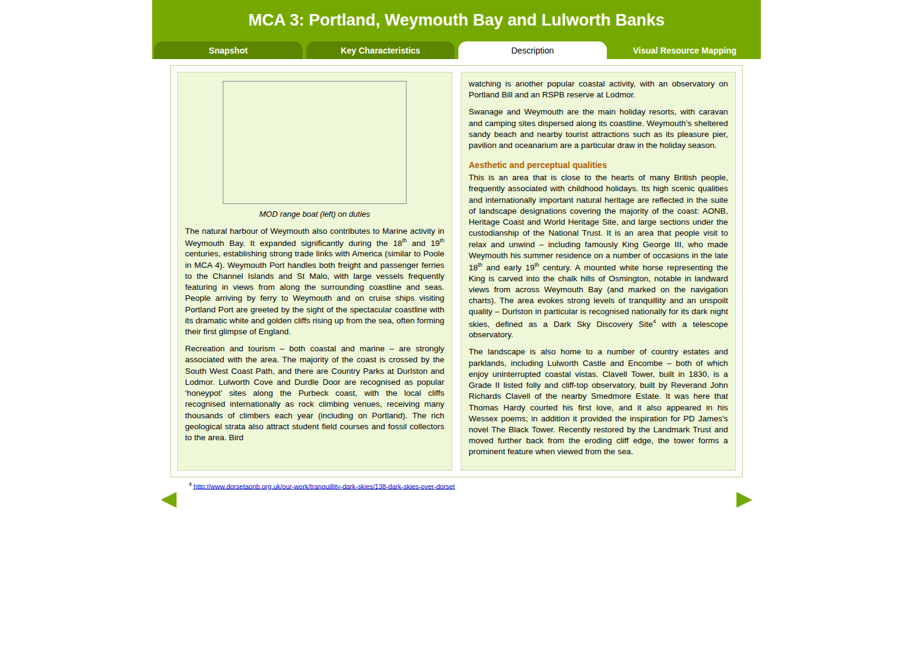MCA 3: Portland, Weymouth Bay and Lulworth Banks
Snapshot
Key Characteristics
Description
Visual Resource Mapping
MOD range boat (left) on duties
The natural harbour of Weymouth also contributes to Marine activity in Weymouth Bay. It expanded significantly during the 18th and 19th centuries, establishing strong trade links with America (similar to Poole in MCA 4). Weymouth Port handles both freight and passenger ferries to the Channel Islands and St Malo, with large vessels frequently featuring in views from along the surrounding coastline and seas. People arriving by ferry to Weymouth and on cruise ships visiting Portland Port are greeted by the sight of the spectacular coastline with its dramatic white and golden cliffs rising up from the sea, often forming their first glimpse of England.
Recreation and tourism – both coastal and marine – are strongly associated with the area. The majority of the coast is crossed by the South West Coast Path, and there are Country Parks at Durlston and Lodmor. Lulworth Cove and Durdle Door are recognised as popular ‘honeypot’ sites along the Purbeck coast, with the local cliffs recognised internationally as rock climbing venues, receiving many thousands of climbers each year (including on Portland). The rich geological strata also attract student field courses and fossil collectors to the area. Bird
watching is another popular coastal activity, with an observatory on Portland Bill and an RSPB reserve at Lodmor.
Swanage and Weymouth are the main holiday resorts, with caravan and camping sites dispersed along its coastline. Weymouth’s sheltered sandy beach and nearby tourist attractions such as its pleasure pier, pavilion and oceanarium are a particular draw in the holiday season.
Aesthetic and perceptual qualities
This is an area that is close to the hearts of many British people, frequently associated with childhood holidays. Its high scenic qualities and internationally important natural heritage are reflected in the suite of landscape designations covering the majority of the coast: AONB, Heritage Coast and World Heritage Site, and large sections under the custodianship of the National Trust. It is an area that people visit to relax and unwind – including famously King George III, who made Weymouth his summer residence on a number of occasions in the late 18th and early 19th century. A mounted white horse representing the King is carved into the chalk hills of Osmington, notable in landward views from across Weymouth Bay (and marked on the navigation charts). The area evokes strong levels of tranquillity and an unspoilt quality – Durlston in particular is recognised nationally for its dark night skies, defined as a Dark Sky Discovery Site4 with a telescope observatory.
The landscape is also home to a number of country estates and parklands, including Lulworth Castle and Encombe – both of which enjoy uninterrupted coastal vistas. Clavell Tower, built in 1830, is a Grade II listed folly and cliff-top observatory, built by Reverand John Richards Clavell of the nearby Smedmore Estate. It was here that Thomas Hardy courted his first love, and it also appeared in his Wessex poems; in addition it provided the inspiration for PD James's novel The Black Tower. Recently restored by the Landmark Trust and moved further back from the eroding cliff edge, the tower forms a prominent feature when viewed from the sea.
4 http://www.dorsetaonb.org.uk/our-work/tranquillity-dark-skies/138-dark-skies-over-dorset